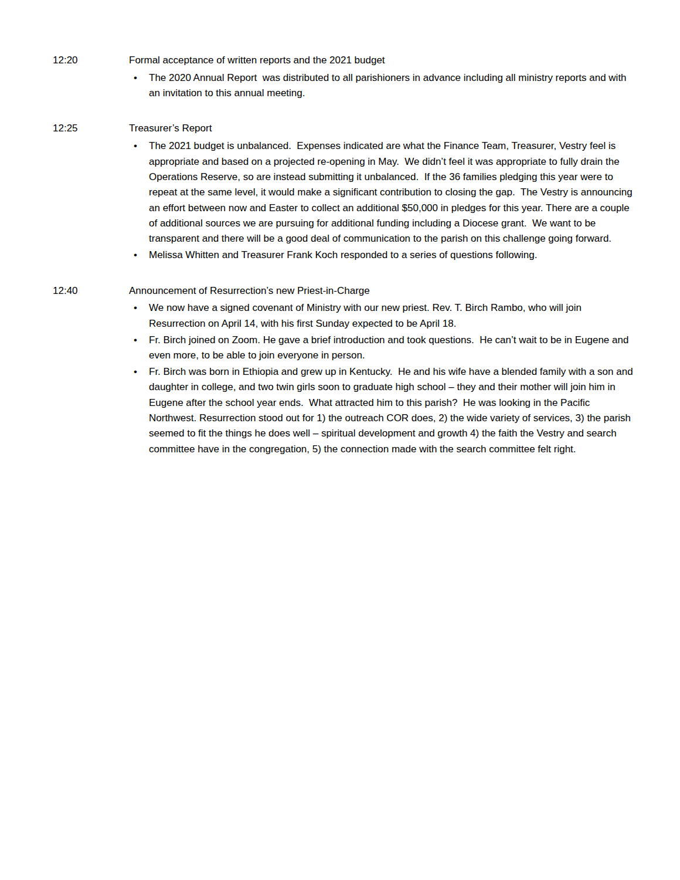12:20
Formal acceptance of written reports and the 2021 budget
The 2020 Annual Report was distributed to all parishioners in advance including all ministry reports and with an invitation to this annual meeting.
12:25
Treasurer’s Report
The 2021 budget is unbalanced. Expenses indicated are what the Finance Team, Treasurer, Vestry feel is appropriate and based on a projected re-opening in May. We didn’t feel it was appropriate to fully drain the Operations Reserve, so are instead submitting it unbalanced. If the 36 families pledging this year were to repeat at the same level, it would make a significant contribution to closing the gap. The Vestry is announcing an effort between now and Easter to collect an additional $50,000 in pledges for this year. There are a couple of additional sources we are pursuing for additional funding including a Diocese grant. We want to be transparent and there will be a good deal of communication to the parish on this challenge going forward.
Melissa Whitten and Treasurer Frank Koch responded to a series of questions following.
12:40
Announcement of Resurrection’s new Priest-in-Charge
We now have a signed covenant of Ministry with our new priest. Rev. T. Birch Rambo, who will join Resurrection on April 14, with his first Sunday expected to be April 18.
Fr. Birch joined on Zoom. He gave a brief introduction and took questions. He can’t wait to be in Eugene and even more, to be able to join everyone in person.
Fr. Birch was born in Ethiopia and grew up in Kentucky. He and his wife have a blended family with a son and daughter in college, and two twin girls soon to graduate high school – they and their mother will join him in Eugene after the school year ends. What attracted him to this parish? He was looking in the Pacific Northwest. Resurrection stood out for 1) the outreach COR does, 2) the wide variety of services, 3) the parish seemed to fit the things he does well – spiritual development and growth 4) the faith the Vestry and search committee have in the congregation, 5) the connection made with the search committee felt right.